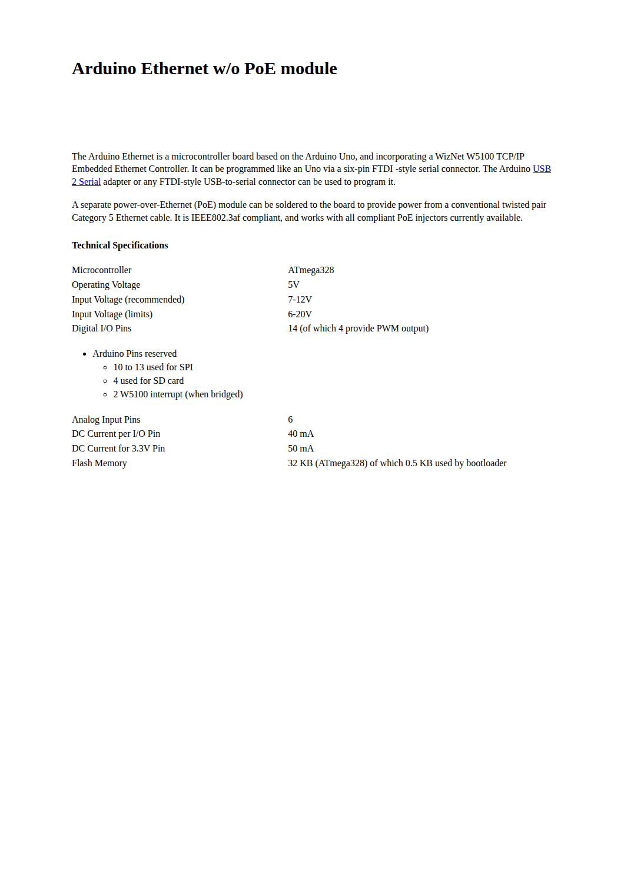Arduino Ethernet w/o PoE module
The Arduino Ethernet is a microcontroller board based on the Arduino Uno, and incorporating a WizNet W5100 TCP/IP Embedded Ethernet Controller. It can be programmed like an Uno via a six-pin FTDI -style serial connector. The Arduino USB 2 Serial adapter or any FTDI-style USB-to-serial connector can be used to program it.
A separate power-over-Ethernet (PoE) module can be soldered to the board to provide power from a conventional twisted pair Category 5 Ethernet cable. It is IEEE802.3af compliant, and works with all compliant PoE injectors currently available.
Technical Specifications
| Microcontroller | ATmega328 |
| Operating Voltage | 5V |
| Input Voltage (recommended) | 7-12V |
| Input Voltage (limits) | 6-20V |
| Digital I/O Pins | 14 (of which 4 provide PWM output) |
Arduino Pins reserved
10 to 13 used for SPI
4 used for SD card
2 W5100 interrupt (when bridged)
| Analog Input Pins | 6 |
| DC Current per I/O Pin | 40 mA |
| DC Current for 3.3V Pin | 50 mA |
| Flash Memory | 32 KB (ATmega328) of which 0.5 KB used by bootloader |